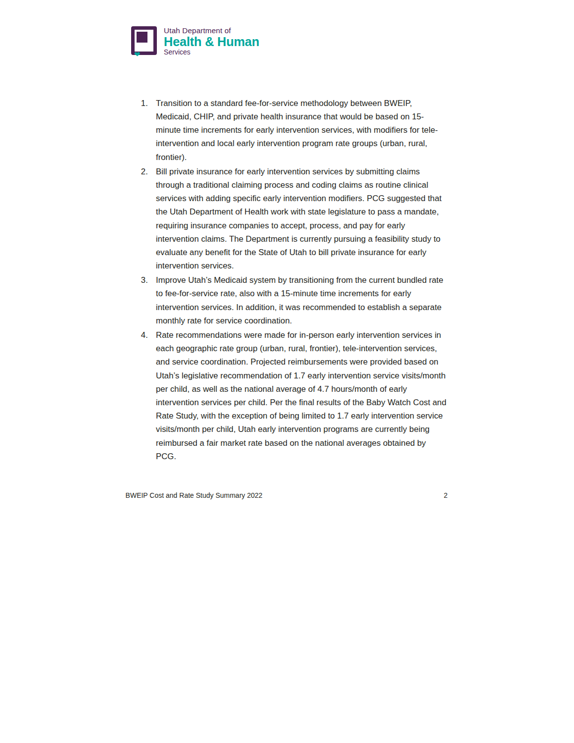❤
Utah Department of
Health & Human
Services
Transition to a standard fee-for-service methodology between BWEIP, Medicaid, CHIP, and private health insurance that would be based on 15-minute time increments for early intervention services, with modifiers for tele-intervention and local early intervention program rate groups (urban, rural, frontier).
Bill private insurance for early intervention services by submitting claims through a traditional claiming process and coding claims as routine clinical services with adding specific early intervention modifiers. PCG suggested that the Utah Department of Health work with state legislature to pass a mandate, requiring insurance companies to accept, process, and pay for early intervention claims. The Department is currently pursuing a feasibility study to evaluate any benefit for the State of Utah to bill private insurance for early intervention services.
Improve Utah’s Medicaid system by transitioning from the current bundled rate to fee-for-service rate, also with a 15-minute time increments for early intervention services. In addition, it was recommended to establish a separate monthly rate for service coordination.
Rate recommendations were made for in-person early intervention services in each geographic rate group (urban, rural, frontier), tele-intervention services, and service coordination. Projected reimbursements were provided based on Utah’s legislative recommendation of 1.7 early intervention service visits/month per child, as well as the national average of 4.7 hours/month of early intervention services per child. Per the final results of the Baby Watch Cost and Rate Study, with the exception of being limited to 1.7 early intervention service visits/month per child, Utah early intervention programs are currently being reimbursed a fair market rate based on the national averages obtained by PCG.
BWEIP Cost and Rate Study Summary 2022
2